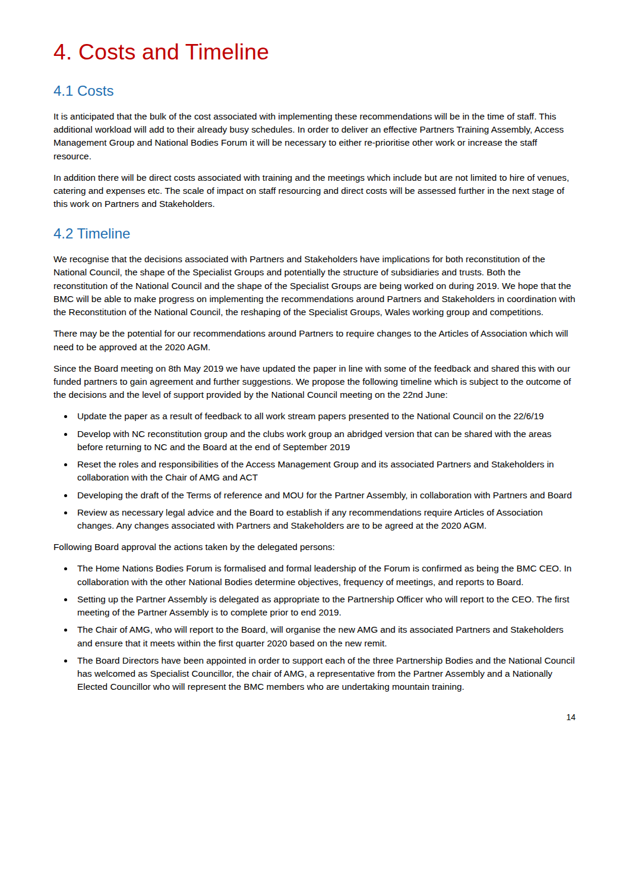4. Costs and Timeline
4.1 Costs
It is anticipated that the bulk of the cost associated with implementing these recommendations will be in the time of staff. This additional workload will add to their already busy schedules. In order to deliver an effective Partners Training Assembly, Access Management Group and National Bodies Forum it will be necessary to either re-prioritise other work or increase the staff resource.
In addition there will be direct costs associated with training and the meetings which include but are not limited to hire of venues, catering and expenses etc. The scale of impact on staff resourcing and direct costs will be assessed further in the next stage of this work on Partners and Stakeholders.
4.2 Timeline
We recognise that the decisions associated with Partners and Stakeholders have implications for both reconstitution of the National Council, the shape of the Specialist Groups and potentially the structure of subsidiaries and trusts. Both the reconstitution of the National Council and the shape of the Specialist Groups are being worked on during 2019. We hope that the BMC will be able to make progress on implementing the recommendations around Partners and Stakeholders in coordination with the Reconstitution of the National Council, the reshaping of the Specialist Groups, Wales working group and competitions.
There may be the potential for our recommendations around Partners to require changes to the Articles of Association which will need to be approved at the 2020 AGM.
Since the Board meeting on 8th May 2019 we have updated the paper in line with some of the feedback and shared this with our funded partners to gain agreement and further suggestions. We propose the following timeline which is subject to the outcome of the decisions and the level of support provided by the National Council meeting on the 22nd June:
Update the paper as a result of feedback to all work stream papers presented to the National Council on the 22/6/19
Develop with NC reconstitution group and the clubs work group an abridged version that can be shared with the areas before returning to NC and the Board at the end of September 2019
Reset the roles and responsibilities of the Access Management Group and its associated Partners and Stakeholders in collaboration with the Chair of AMG and ACT
Developing the draft of the Terms of reference and MOU for the Partner Assembly, in collaboration with Partners and Board
Review as necessary legal advice and the Board to establish if any recommendations require Articles of Association changes. Any changes associated with Partners and Stakeholders are to be agreed at the 2020 AGM.
Following Board approval the actions taken by the delegated persons:
The Home Nations Bodies Forum is formalised and formal leadership of the Forum is confirmed as being the BMC CEO. In collaboration with the other National Bodies determine objectives, frequency of meetings, and reports to Board.
Setting up the Partner Assembly is delegated as appropriate to the Partnership Officer who will report to the CEO. The first meeting of the Partner Assembly is to complete prior to end 2019.
The Chair of AMG, who will report to the Board, will organise the new AMG and its associated Partners and Stakeholders and ensure that it meets within the first quarter 2020 based on the new remit.
The Board Directors have been appointed in order to support each of the three Partnership Bodies and the National Council has welcomed as Specialist Councillor, the chair of AMG, a representative from the Partner Assembly and a Nationally Elected Councillor who will represent the BMC members who are undertaking mountain training.
14